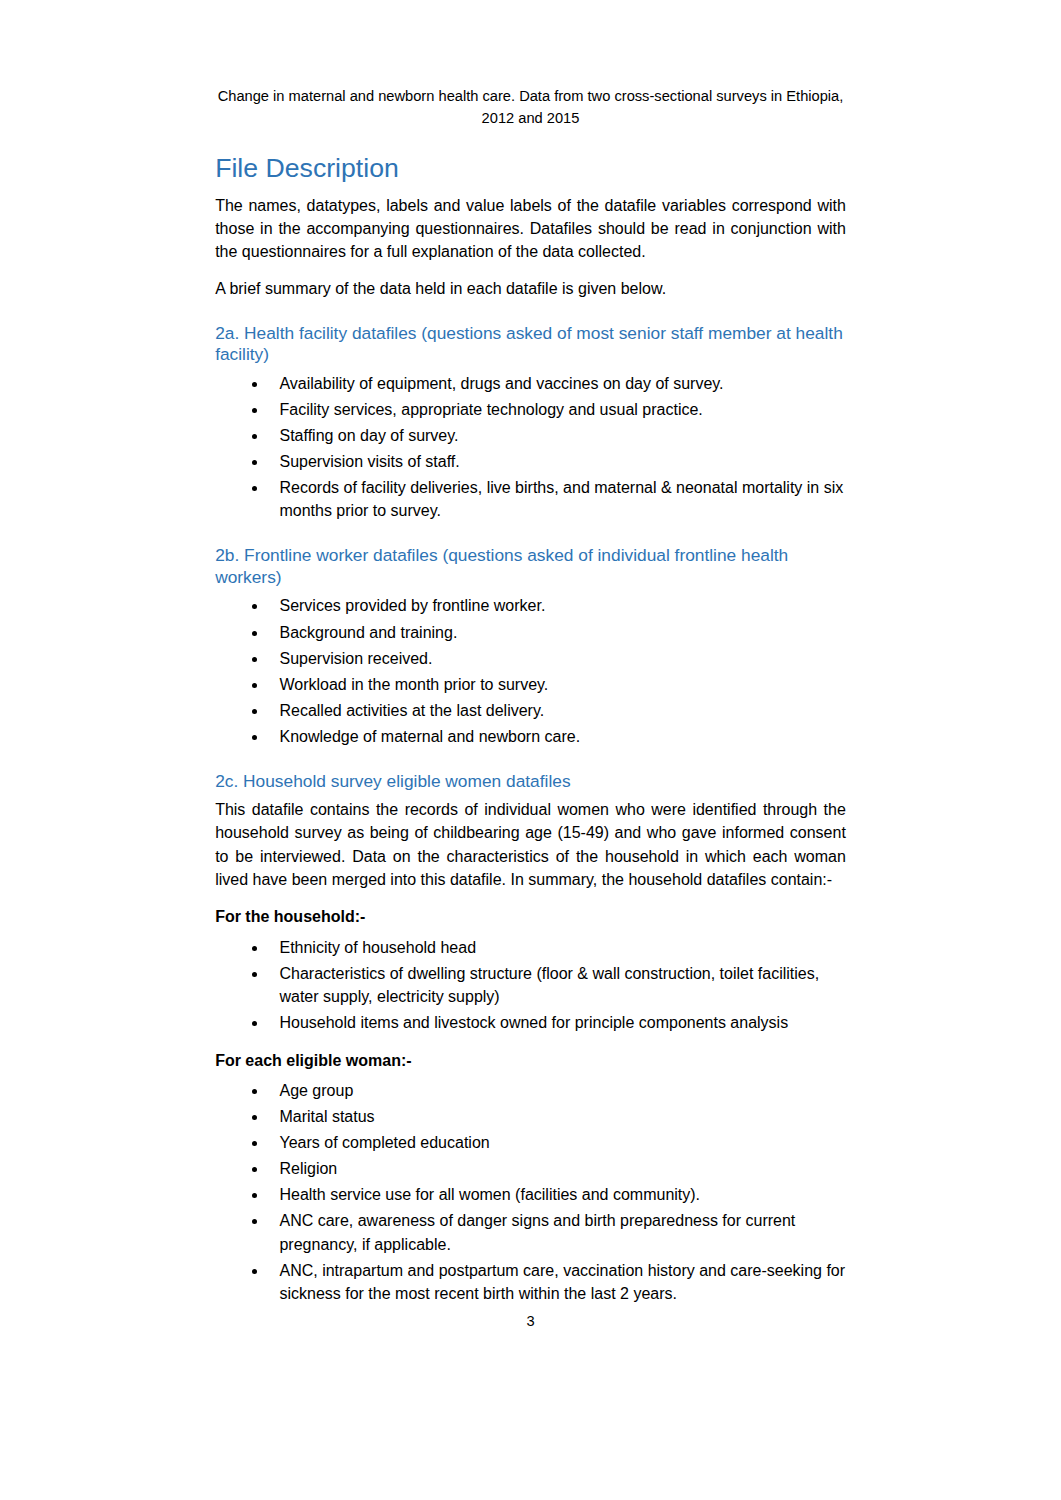Change in maternal and newborn health care. Data from two cross-sectional surveys in Ethiopia, 2012 and 2015
File Description
The names, datatypes, labels and value labels of the datafile variables correspond with those in the accompanying questionnaires. Datafiles should be read in conjunction with the questionnaires for a full explanation of the data collected.
A brief summary of the data held in each datafile is given below.
2a. Health facility datafiles (questions asked of most senior staff member at health facility)
Availability of equipment, drugs and vaccines on day of survey.
Facility services, appropriate technology and usual practice.
Staffing on day of survey.
Supervision visits of staff.
Records of facility deliveries, live births, and maternal & neonatal mortality in six months prior to survey.
2b. Frontline worker datafiles (questions asked of individual frontline health workers)
Services provided by frontline worker.
Background and training.
Supervision received.
Workload in the month prior to survey.
Recalled activities at the last delivery.
Knowledge of maternal and newborn care.
2c. Household survey eligible women datafiles
This datafile contains the records of individual women who were identified through the household survey as being of childbearing age (15-49) and who gave informed consent to be interviewed. Data on the characteristics of the household in which each woman lived have been merged into this datafile. In summary, the household datafiles contain:-
For the household:-
Ethnicity of household head
Characteristics of dwelling structure (floor & wall construction, toilet facilities, water supply, electricity supply)
Household items and livestock owned for principle components analysis
For each eligible woman:-
Age group
Marital status
Years of completed education
Religion
Health service use for all women (facilities and community).
ANC care, awareness of danger signs and birth preparedness for current pregnancy, if applicable.
ANC, intrapartum and postpartum care, vaccination history and care-seeking for sickness for the most recent birth within the last 2 years.
3